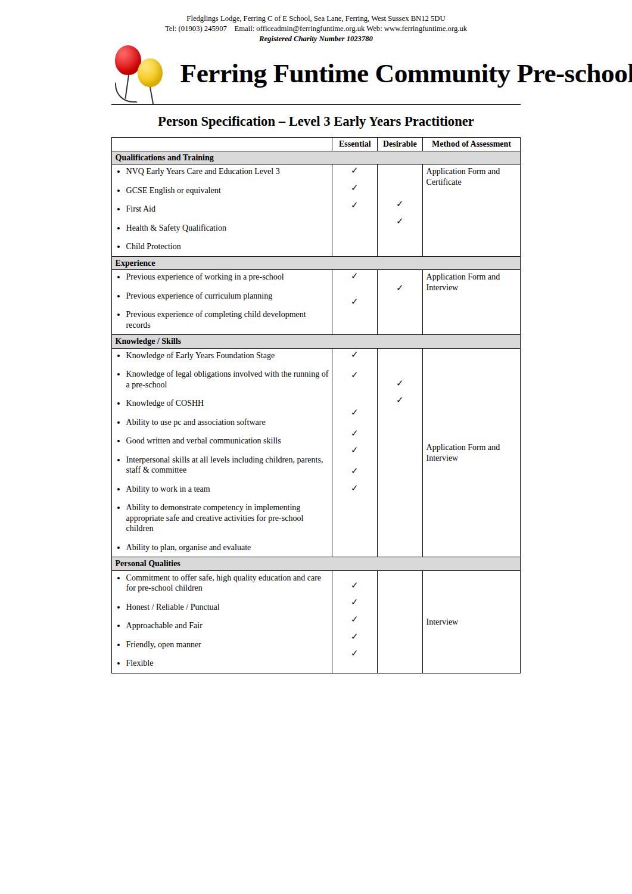Fledglings Lodge, Ferring C of E School, Sea Lane, Ferring, West Sussex BN12 5DU
Tel: (01903) 245907 Email: officeadmin@ferringfuntime.org.uk Web: www.ferringfuntime.org.uk
Registered Charity Number 1023780
Ferring Funtime Community Pre-school
Person Specification – Level 3 Early Years Practitioner
| | Essential | Desirable | Method of Assessment |
| --- | --- | --- | --- |
| Qualifications and Training |
| NVQ Early Years Care and Education Level 3 GCSE English or equivalent First Aid Health & Safety Qualification Child Protection | ✓ ✓ ✓ | ✓ ✓ | Application Form and Certificate |
| Experience |
| Previous experience of working in a pre-school Previous experience of curriculum planning Previous experience of completing child development records | ✓ ✓ | ✓ | Application Form and Interview |
| Knowledge / Skills |
| Knowledge of Early Years Foundation Stage Knowledge of legal obligations involved with the running of a pre-school Knowledge of COSHH Ability to use pc and association software Good written and verbal communication skills Interpersonal skills at all levels including children, parents, staff & committee Ability to work in a team Ability to demonstrate competency in implementing appropriate safe and creative activities for pre-school children Ability to plan, organise and evaluate | ✓ ✓ ✓ ✓ ✓ ✓ ✓ | ✓ ✓ | Application Form and Interview |
| Personal Qualities |
| Commitment to offer safe, high quality education and care for pre-school children Honest / Reliable / Punctual Approachable and Fair Friendly, open manner Flexible | ✓ ✓ ✓ ✓ ✓ | | Interview |